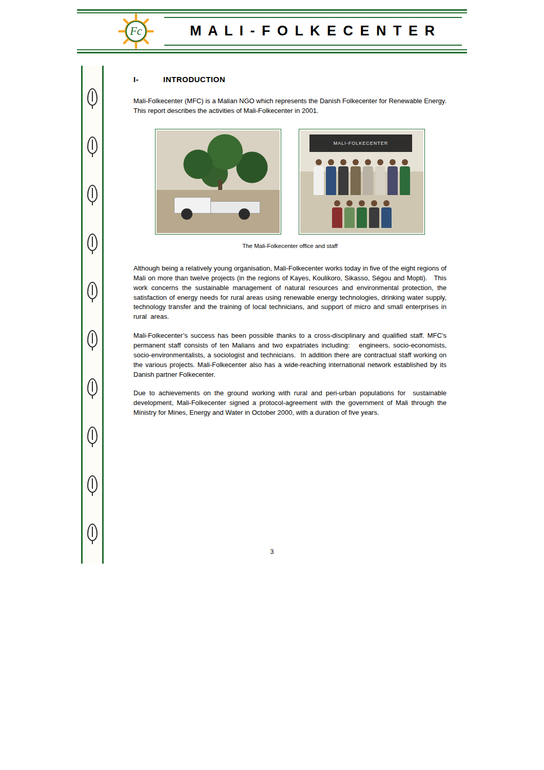Fc
M A L I - F O L K E C E N T E R
I-INTRODUCTION
Mali-Folkecenter (MFC) is a Malian NGO which represents the Danish Folkecenter for Renewable Energy. This report describes the activities of Mali-Folkecenter in 2001.
MALI-FOLKECENTER
The Mali-Folkecenter office and staff
Although being a relatively young organisation, Mali-Folkecenter works today in five of the eight regions of Mali on more than twelve projects (in the regions of Kayes, Koulikoro, Sikasso, Ségou and Mopti). This work concerns the sustainable management of natural resources and environmental protection, the satisfaction of energy needs for rural areas using renewable energy technologies, drinking water supply, technology transfer and the training of local technicians, and support of micro and small enterprises in rural areas.
Mali-Folkecenter’s success has been possible thanks to a cross-disciplinary and qualified staff. MFC’s permanent staff consists of ten Malians and two expatriates including: engineers, socio-economists, socio-environmentalists, a sociologist and technicians. In addition there are contractual staff working on the various projects. Mali-Folkecenter also has a wide-reaching international network established by its Danish partner Folkecenter.
Due to achievements on the ground working with rural and peri-urban populations for sustainable development, Mali-Folkecenter signed a protocol-agreement with the government of Mali through the Ministry for Mines, Energy and Water in October 2000, with a duration of five years.
3